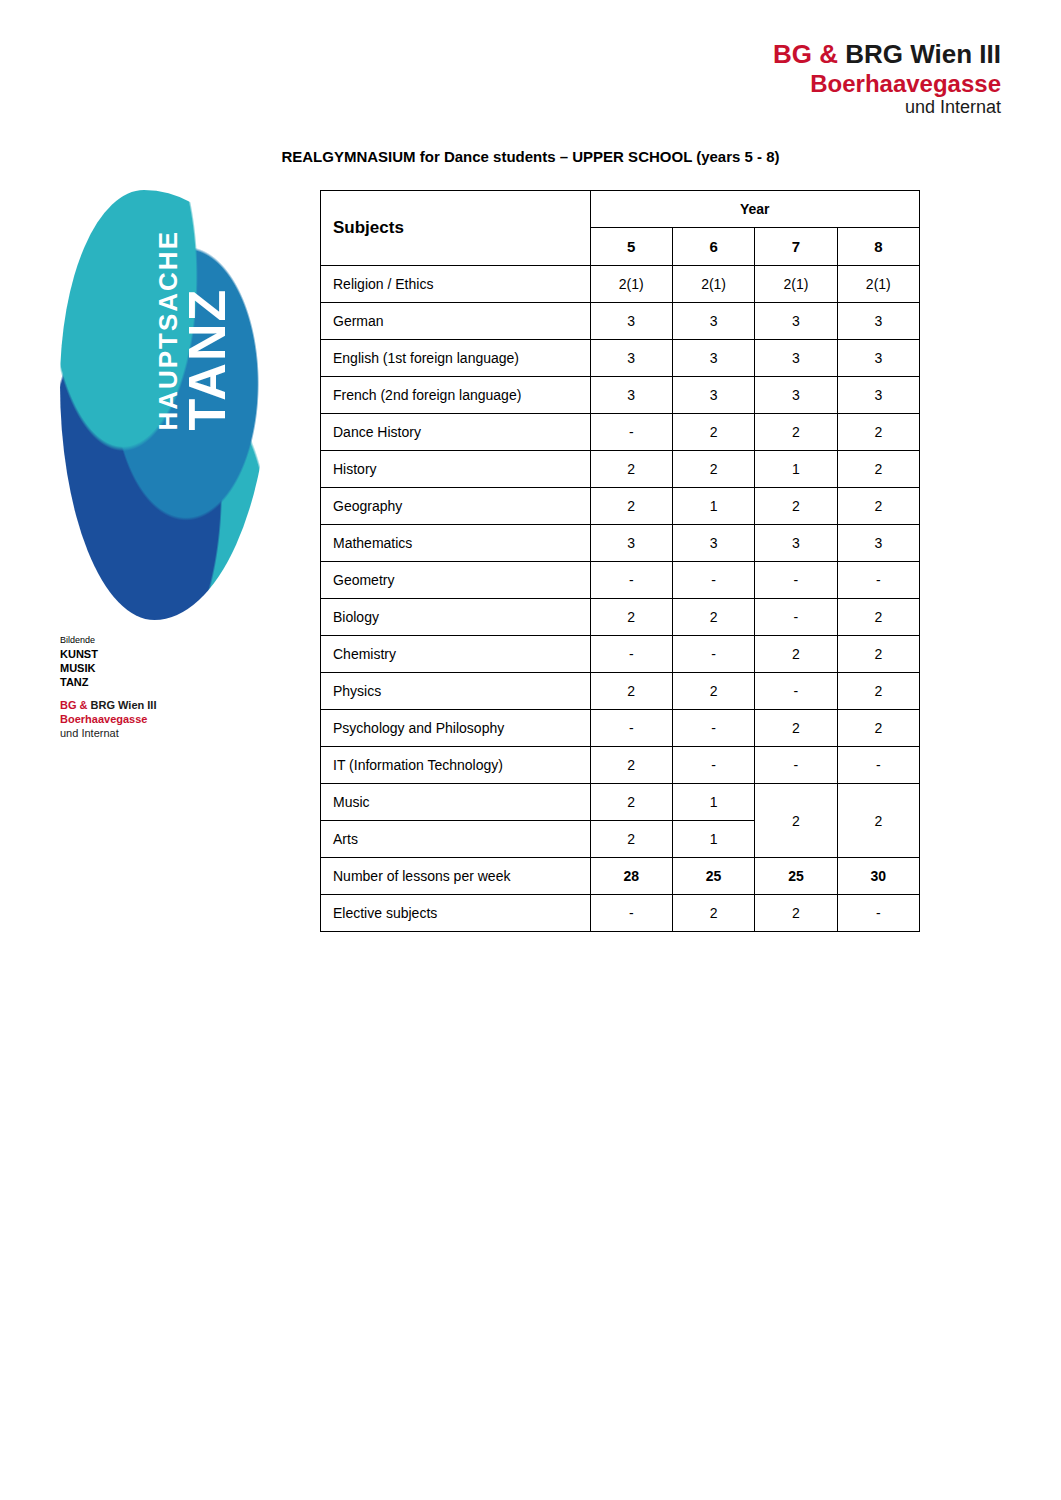BG & BRG Wien III
Boerhaavegasse
und Internat
REALGYMNASIUM for Dance students – UPPER SCHOOL (years 5 - 8)
HAUPTSACHE
TANZ
Bildende
KUNST
MUSIK
TANZ
BG & BRG Wien III
Boerhaavegasse
und Internat
| Subjects | Year |
| --- | --- |
| 5 | 6 | 7 | 8 |
| Religion / Ethics | 2(1) | 2(1) | 2(1) | 2(1) |
| German | 3 | 3 | 3 | 3 |
| English (1st foreign language) | 3 | 3 | 3 | 3 |
| French (2nd foreign language) | 3 | 3 | 3 | 3 |
| Dance History | - | 2 | 2 | 2 |
| History | 2 | 2 | 1 | 2 |
| Geography | 2 | 1 | 2 | 2 |
| Mathematics | 3 | 3 | 3 | 3 |
| Geometry | - | - | - | - |
| Biology | 2 | 2 | - | 2 |
| Chemistry | - | - | 2 | 2 |
| Physics | 2 | 2 | - | 2 |
| Psychology and Philosophy | - | - | 2 | 2 |
| IT (Information Technology) | 2 | - | - | - |
| Music | 2 | 1 | 2 | 2 |
| Arts | 2 | 1 |
| Number of lessons per week | 28 | 25 | 25 | 30 |
| Elective subjects | - | 2 | 2 | - |